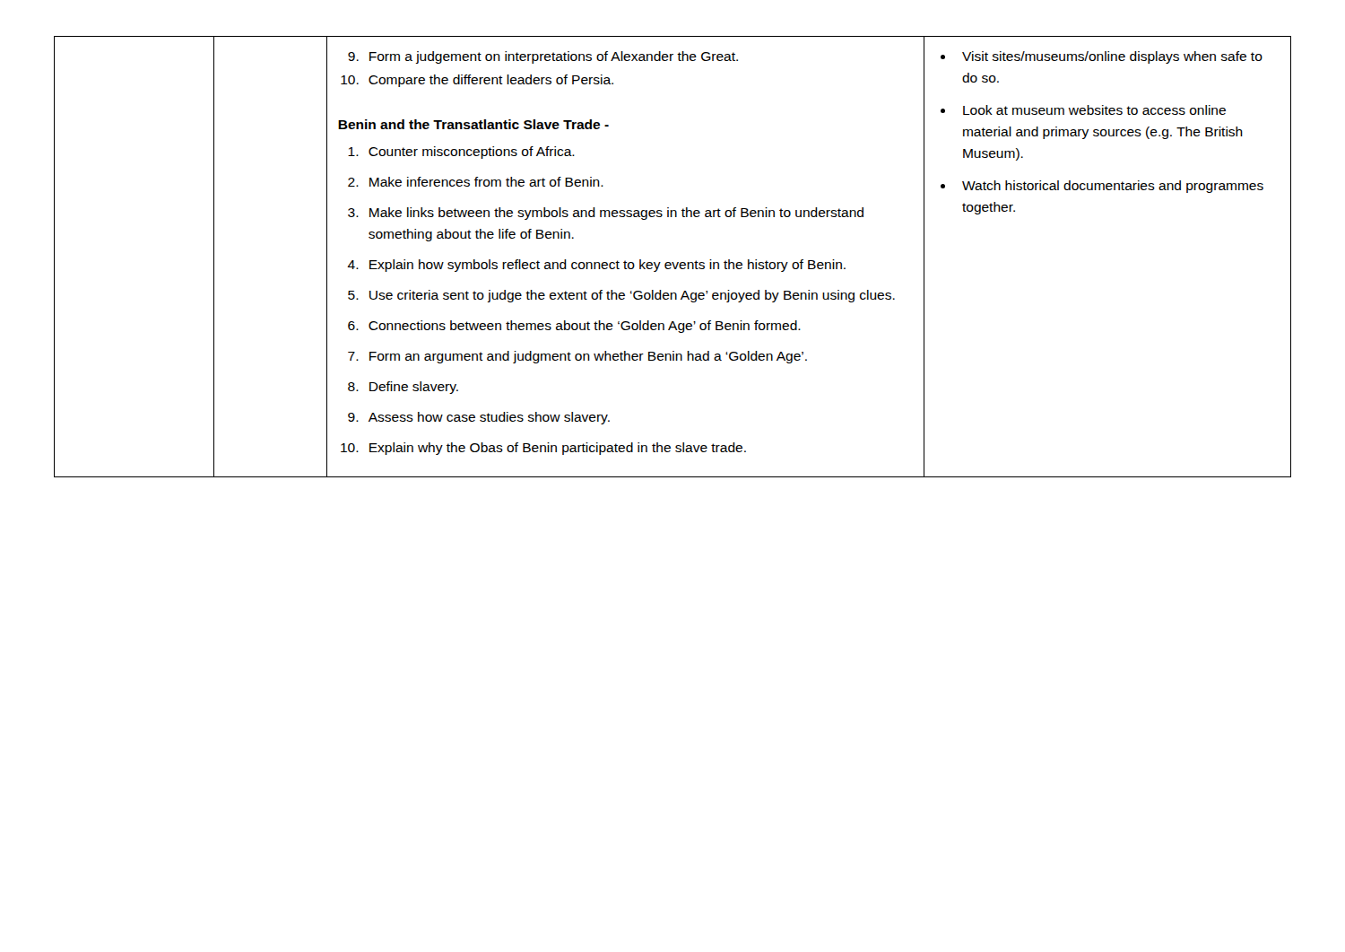| | | Form a judgement on interpretations of Alexander the Great. Compare the different leaders of Persia. Benin and the Transatlantic Slave Trade - Counter misconceptions of Africa. Make inferences from the art of Benin. Make links between the symbols and messages in the art of Benin to understand something about the life of Benin. Explain how symbols reflect and connect to key events in the history of Benin. Use criteria sent to judge the extent of the ‘Golden Age’ enjoyed by Benin using clues. Connections between themes about the ‘Golden Age’ of Benin formed. Form an argument and judgment on whether Benin had a ‘Golden Age’. Define slavery. Assess how case studies show slavery. Explain why the Obas of Benin participated in the slave trade. | Visit sites/museums/online displays when safe to do so. Look at museum websites to access online material and primary sources (e.g. The British Museum). Watch historical documentaries and programmes together. |